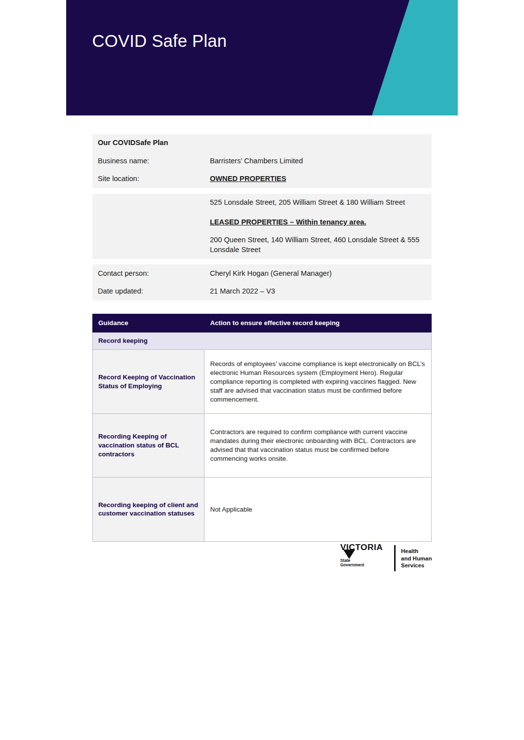COVID Safe Plan
| Our COVIDSafe Plan | |
| Business name: | Barristers’ Chambers Limited |
| Site location: | OWNED PROPERTIES |
| | 525 Lonsdale Street, 205 William Street & 180 William Street LEASED PROPERTIES – Within tenancy area. |
| | 200 Queen Street, 140 William Street, 460 Lonsdale Street & 555 Lonsdale Street |
| Contact person: | Cheryl Kirk Hogan (General Manager) |
| Date updated: | 21 March 2022 – V3 |
| Guidance | Action to ensure effective record keeping |
| --- | --- |
| Record keeping |
| Record Keeping of Vaccination Status of Employing | Records of employees’ vaccine compliance is kept electronically on BCL’s electronic Human Resources system (Employment Hero). Regular compliance reporting is completed with expiring vaccines flagged. New staff are advised that vaccination status must be confirmed before commencement. |
| Recording Keeping of vaccination status of BCL contractors | Contractors are required to confirm compliance with current vaccine mandates during their electronic onboarding with BCL. Contractors are advised that that vaccination status must be confirmed before commencing works onsite. |
| Recording keeping of client and customer vaccination statuses | Not Applicable |
VICTORIA
State
Government
Health
and Human
Services